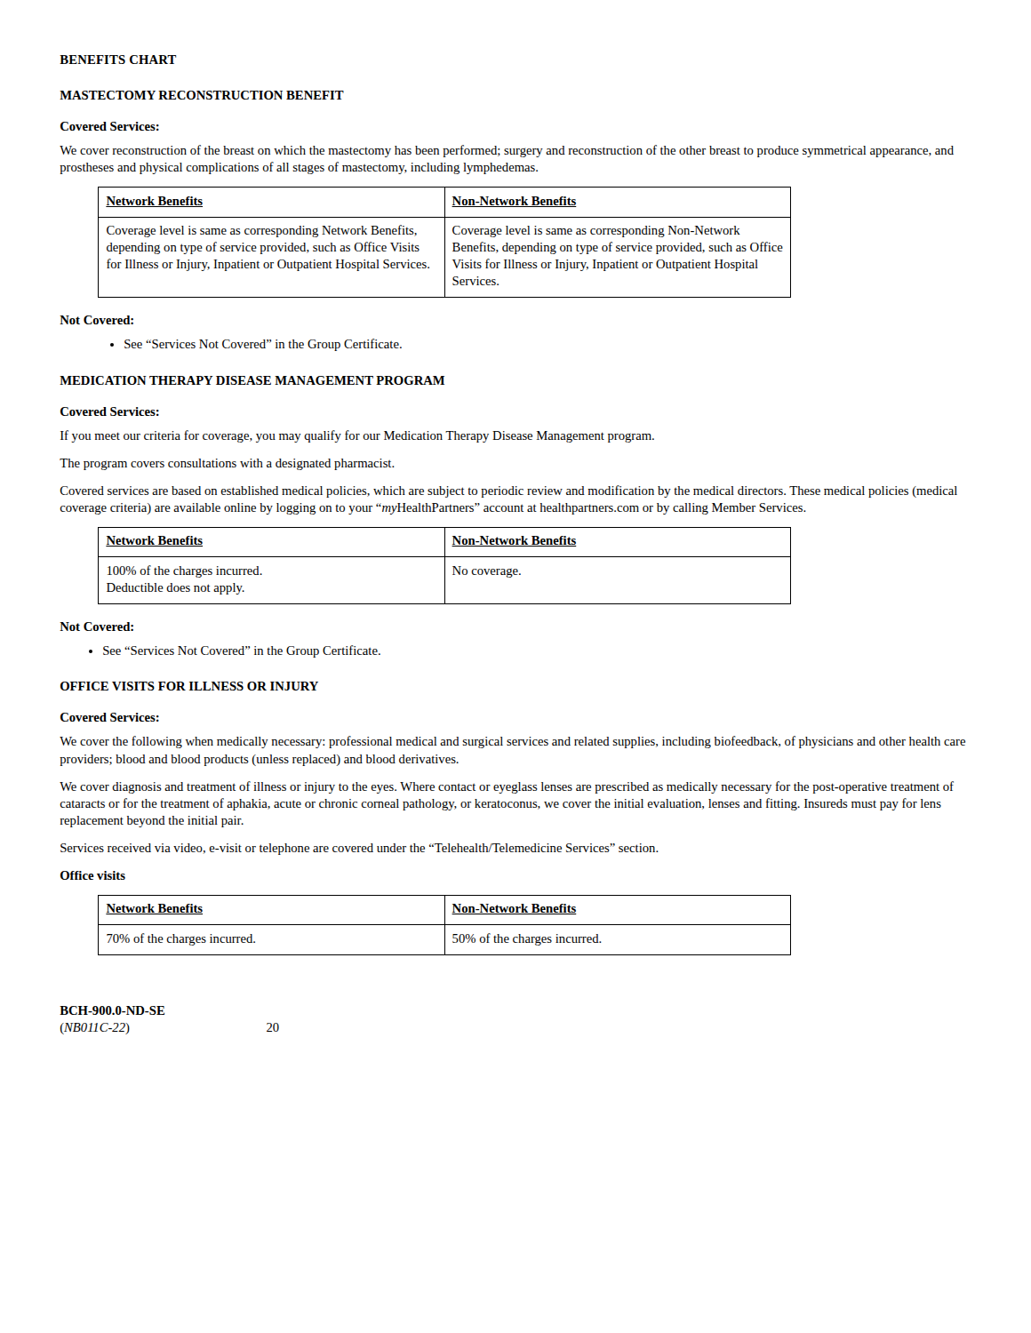BENEFITS CHART
MASTECTOMY RECONSTRUCTION BENEFIT
Covered Services:
We cover reconstruction of the breast on which the mastectomy has been performed; surgery and reconstruction of the other breast to produce symmetrical appearance, and prostheses and physical complications of all stages of mastectomy, including lymphedemas.
| Network Benefits | Non-Network Benefits |
| --- | --- |
| Coverage level is same as corresponding Network Benefits, depending on type of service provided, such as Office Visits for Illness or Injury, Inpatient or Outpatient Hospital Services. | Coverage level is same as corresponding Non-Network Benefits, depending on type of service provided, such as Office Visits for Illness or Injury, Inpatient or Outpatient Hospital Services. |
Not Covered:
See “Services Not Covered” in the Group Certificate.
MEDICATION THERAPY DISEASE MANAGEMENT PROGRAM
Covered Services:
If you meet our criteria for coverage, you may qualify for our Medication Therapy Disease Management program.
The program covers consultations with a designated pharmacist.
Covered services are based on established medical policies, which are subject to periodic review and modification by the medical directors. These medical policies (medical coverage criteria) are available online by logging on to your “my HealthPartners” account at healthpartners.com or by calling Member Services.
| Network Benefits | Non-Network Benefits |
| --- | --- |
| 100% of the charges incurred. Deductible does not apply. | No coverage. |
Not Covered:
See “Services Not Covered” in the Group Certificate.
OFFICE VISITS FOR ILLNESS OR INJURY
Covered Services:
We cover the following when medically necessary: professional medical and surgical services and related supplies, including biofeedback, of physicians and other health care providers; blood and blood products (unless replaced) and blood derivatives.
We cover diagnosis and treatment of illness or injury to the eyes. Where contact or eyeglass lenses are prescribed as medically necessary for the post-operative treatment of cataracts or for the treatment of aphakia, acute or chronic corneal pathology, or keratoconus, we cover the initial evaluation, lenses and fitting. Insureds must pay for lens replacement beyond the initial pair.
Services received via video, e-visit or telephone are covered under the “Telehealth/Telemedicine Services” section.
Office visits
| Network Benefits | Non-Network Benefits |
| --- | --- |
| 70% of the charges incurred. | 50% of the charges incurred. |
BCH-900.0-ND-SE
(NB011C-22)20